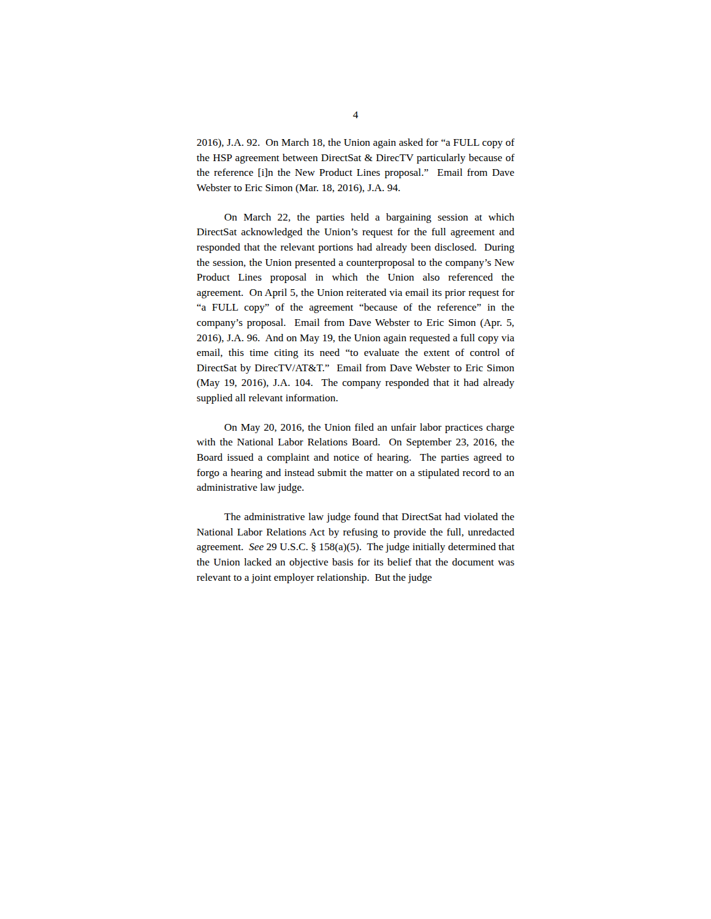4
2016), J.A. 92. On March 18, the Union again asked for “a FULL copy of the HSP agreement between DirectSat & DirecTV particularly because of the reference [i]n the New Product Lines proposal.” Email from Dave Webster to Eric Simon (Mar. 18, 2016), J.A. 94.
On March 22, the parties held a bargaining session at which DirectSat acknowledged the Union’s request for the full agreement and responded that the relevant portions had already been disclosed. During the session, the Union presented a counterproposal to the company’s New Product Lines proposal in which the Union also referenced the agreement. On April 5, the Union reiterated via email its prior request for “a FULL copy” of the agreement “because of the reference” in the company’s proposal. Email from Dave Webster to Eric Simon (Apr. 5, 2016), J.A. 96. And on May 19, the Union again requested a full copy via email, this time citing its need “to evaluate the extent of control of DirectSat by DirecTV/AT&T.” Email from Dave Webster to Eric Simon (May 19, 2016), J.A. 104. The company responded that it had already supplied all relevant information.
On May 20, 2016, the Union filed an unfair labor practices charge with the National Labor Relations Board. On September 23, 2016, the Board issued a complaint and notice of hearing. The parties agreed to forgo a hearing and instead submit the matter on a stipulated record to an administrative law judge.
The administrative law judge found that DirectSat had violated the National Labor Relations Act by refusing to provide the full, unredacted agreement. See 29 U.S.C. § 158(a)(5). The judge initially determined that the Union lacked an objective basis for its belief that the document was relevant to a joint employer relationship. But the judge